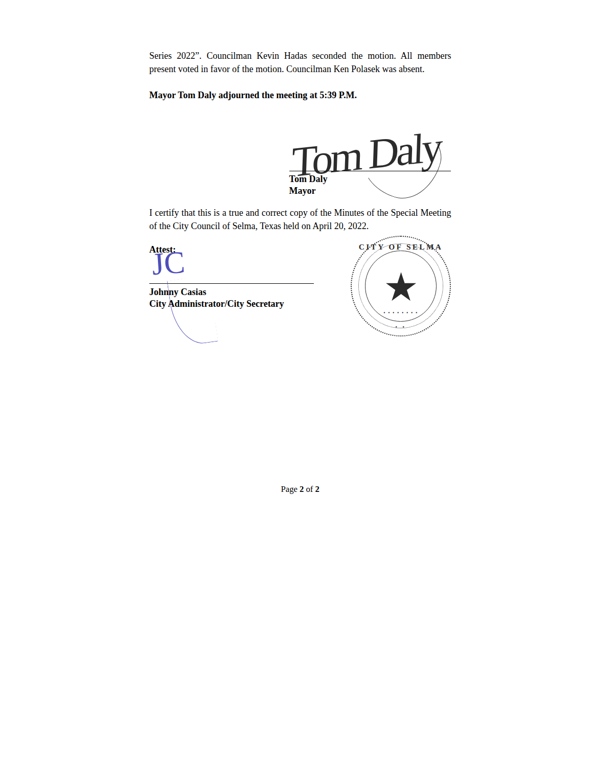Series 2022”. Councilman Kevin Hadas seconded the motion. All members present voted in favor of the motion. Councilman Ken Polasek was absent.
Mayor Tom Daly adjourned the meeting at 5:39 P.M.
Tom Daly
Tom Daly
Mayor
I certify that this is a true and correct copy of the Minutes of the Special Meeting of the City Council of Selma, Texas held on April 20, 2022.
Attest:
JC
Johnny Casias
City Administrator/City Secretary
CITY OF SELMA ★ • • • • • • • • • •
Page 2 of 2